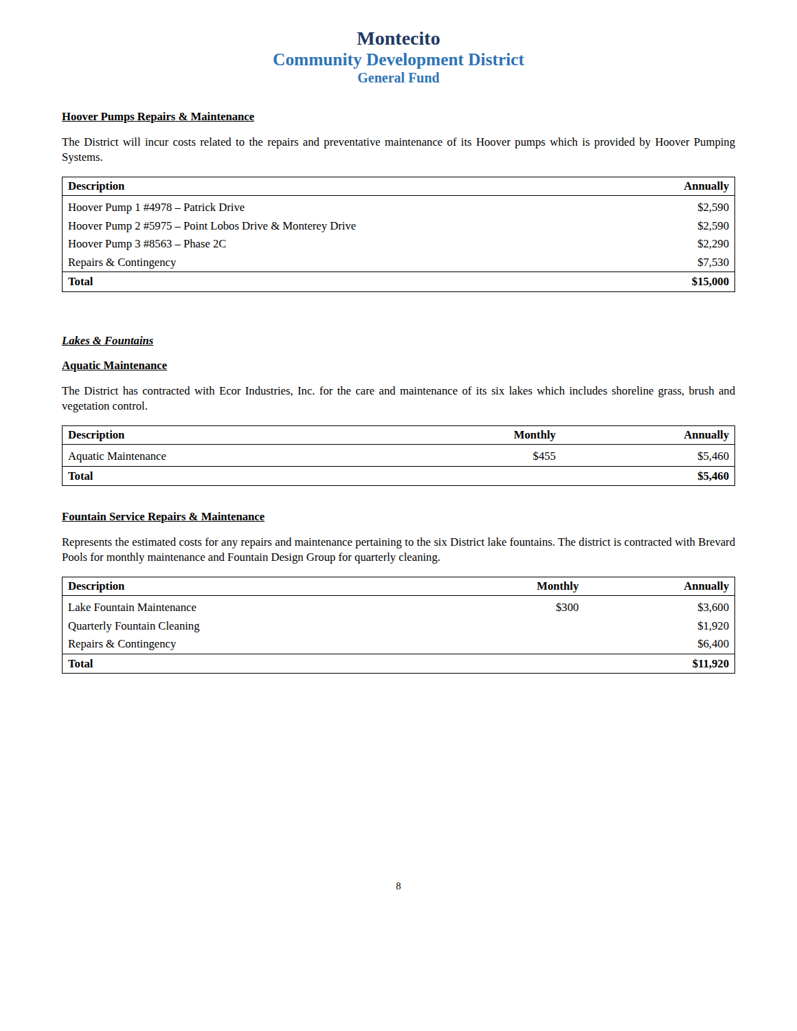Montecito
Community Development District
General Fund
Hoover Pumps Repairs & Maintenance
The District will incur costs related to the repairs and preventative maintenance of its Hoover pumps which is provided by Hoover Pumping Systems.
| Description | Annually |
| --- | --- |
| Hoover Pump 1 #4978 – Patrick Drive | $2,590 |
| Hoover Pump 2 #5975 – Point Lobos Drive & Monterey Drive | $2,590 |
| Hoover Pump 3 #8563 – Phase 2C | $2,290 |
| Repairs & Contingency | $7,530 |
| Total | $15,000 |
Lakes & Fountains
Aquatic Maintenance
The District has contracted with Ecor Industries, Inc. for the care and maintenance of its six lakes which includes shoreline grass, brush and vegetation control.
| Description | Monthly | Annually |
| --- | --- | --- |
| Aquatic Maintenance | $455 | $5,460 |
| Total | | $5,460 |
Fountain Service Repairs & Maintenance
Represents the estimated costs for any repairs and maintenance pertaining to the six District lake fountains. The district is contracted with Brevard Pools for monthly maintenance and Fountain Design Group for quarterly cleaning.
| Description | Monthly | Annually |
| --- | --- | --- |
| Lake Fountain Maintenance | $300 | $3,600 |
| Quarterly Fountain Cleaning | | $1,920 |
| Repairs & Contingency | | $6,400 |
| Total | | $11,920 |
8